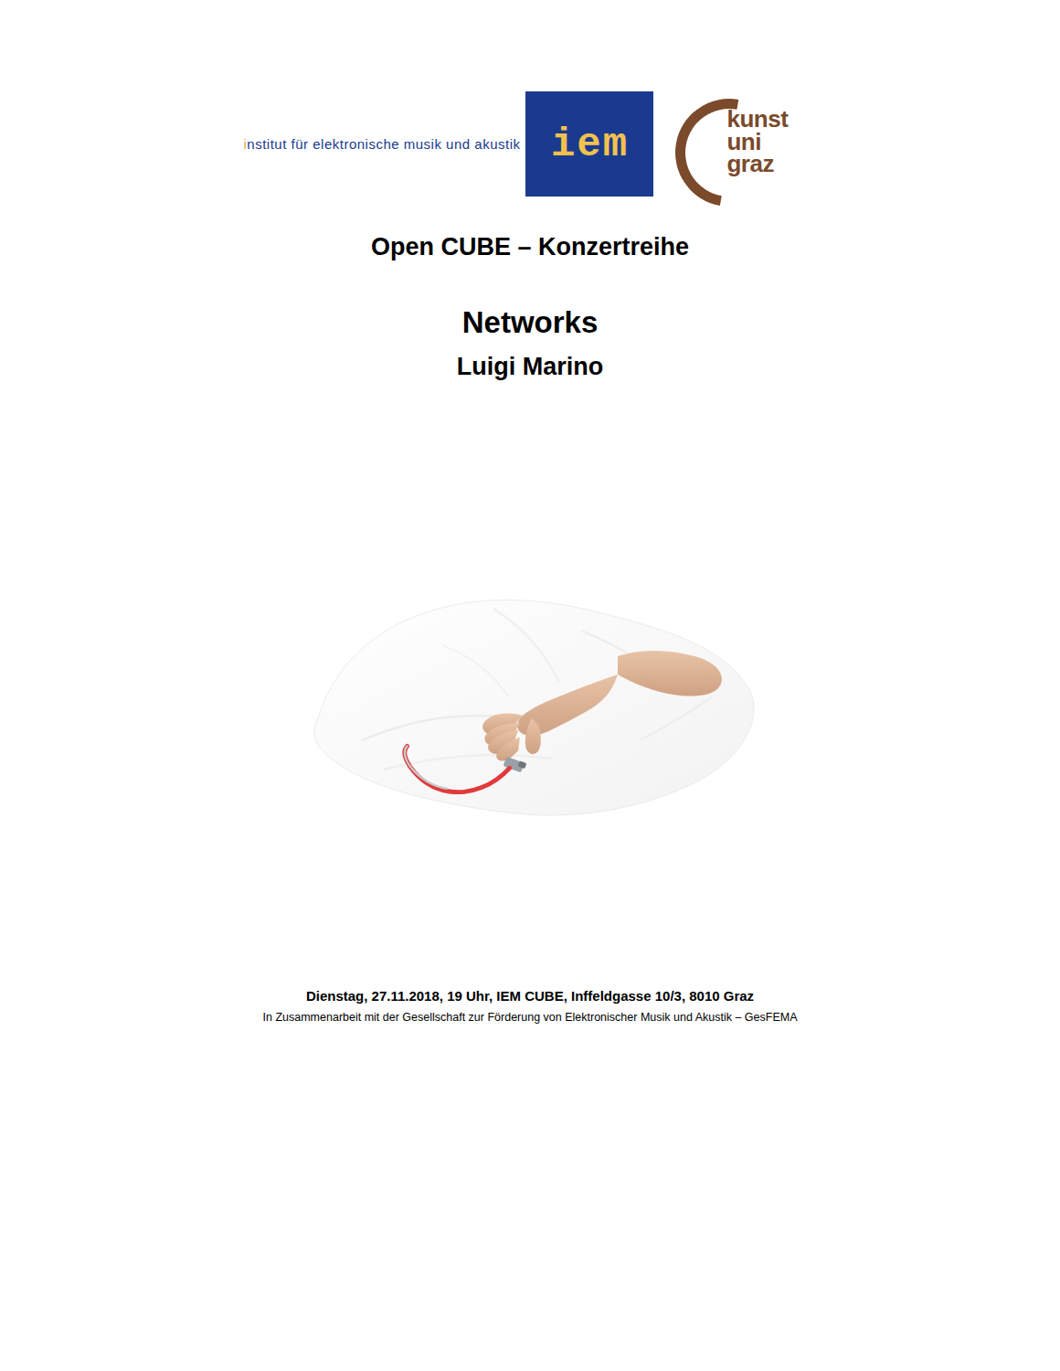institut für elektronische musik und akustik
iem
kunst
uni
graz
Open CUBE – Konzertreihe
Networks
Luigi Marino
Dienstag, 27.11.2018, 19 Uhr, IEM CUBE, Inffeldgasse 10/3, 8010 Graz
In Zusammenarbeit mit der Gesellschaft zur Förderung von Elektronischer Musik und Akustik – GesFEMA